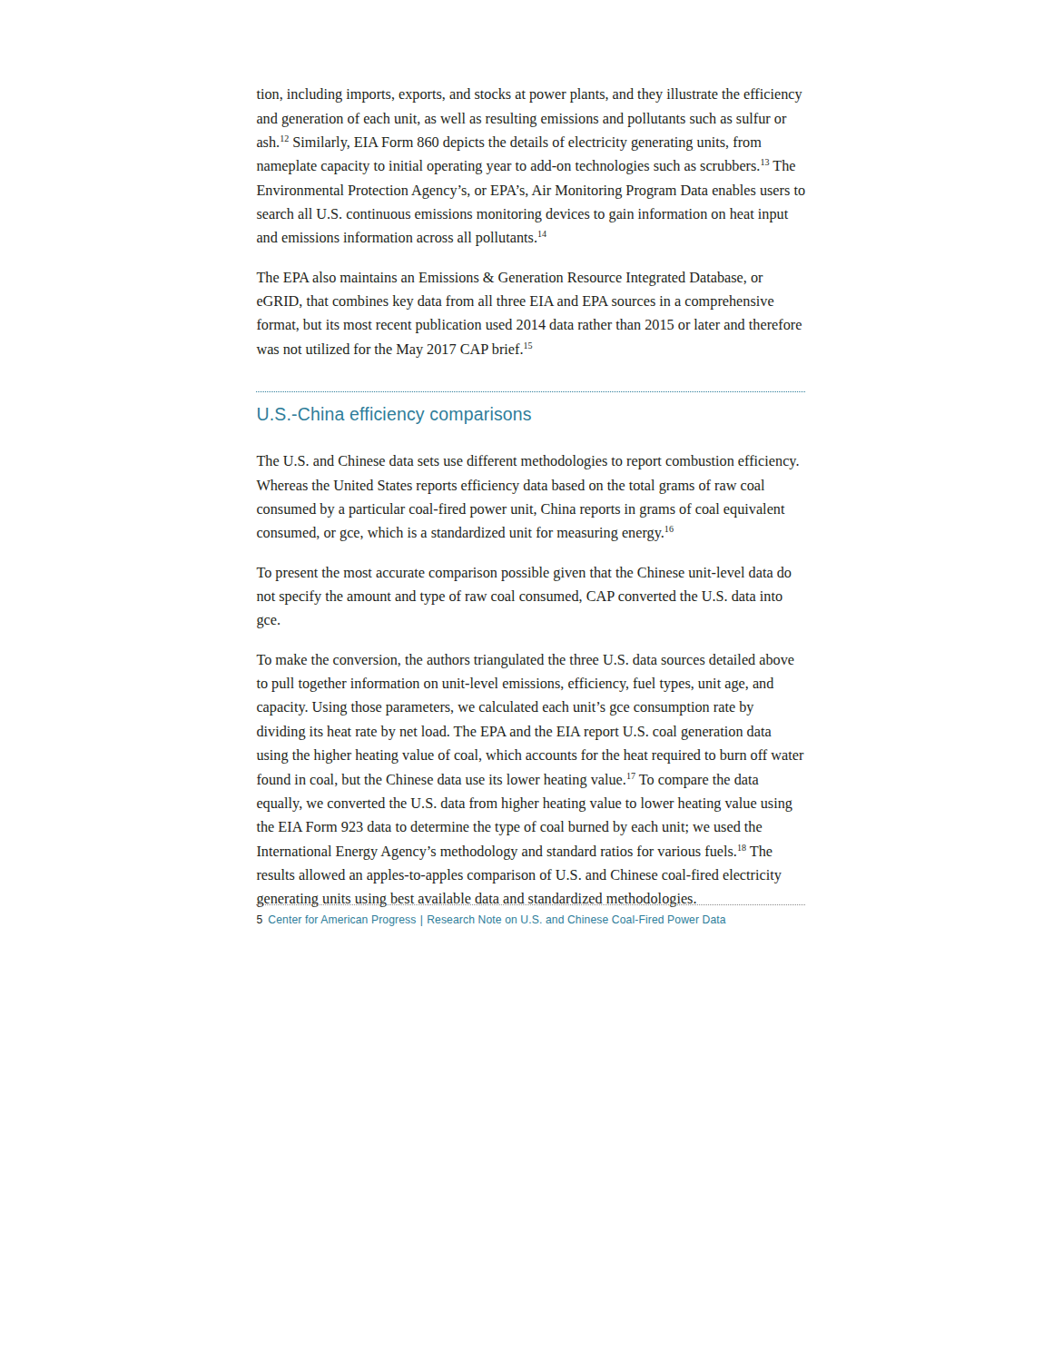tion, including imports, exports, and stocks at power plants, and they illustrate the efficiency and generation of each unit, as well as resulting emissions and pollutants such as sulfur or ash.12 Similarly, EIA Form 860 depicts the details of electricity generating units, from nameplate capacity to initial operating year to add-on technologies such as scrubbers.13 The Environmental Protection Agency’s, or EPA’s, Air Monitoring Program Data enables users to search all U.S. continuous emissions monitoring devices to gain information on heat input and emissions information across all pollutants.14
The EPA also maintains an Emissions & Generation Resource Integrated Database, or eGRID, that combines key data from all three EIA and EPA sources in a comprehensive format, but its most recent publication used 2014 data rather than 2015 or later and therefore was not utilized for the May 2017 CAP brief.15
U.S.-China efficiency comparisons
The U.S. and Chinese data sets use different methodologies to report combustion efficiency. Whereas the United States reports efficiency data based on the total grams of raw coal consumed by a particular coal-fired power unit, China reports in grams of coal equivalent consumed, or gce, which is a standardized unit for measuring energy.16
To present the most accurate comparison possible given that the Chinese unit-level data do not specify the amount and type of raw coal consumed, CAP converted the U.S. data into gce.
To make the conversion, the authors triangulated the three U.S. data sources detailed above to pull together information on unit-level emissions, efficiency, fuel types, unit age, and capacity. Using those parameters, we calculated each unit’s gce consumption rate by dividing its heat rate by net load. The EPA and the EIA report U.S. coal generation data using the higher heating value of coal, which accounts for the heat required to burn off water found in coal, but the Chinese data use its lower heating value.17 To compare the data equally, we converted the U.S. data from higher heating value to lower heating value using the EIA Form 923 data to determine the type of coal burned by each unit; we used the International Energy Agency’s methodology and standard ratios for various fuels.18 The results allowed an apples-to-apples comparison of U.S. and Chinese coal-fired electricity generating units using best available data and standardized methodologies.
5 Center for American Progress|Research Note on U.S. and Chinese Coal-Fired Power Data